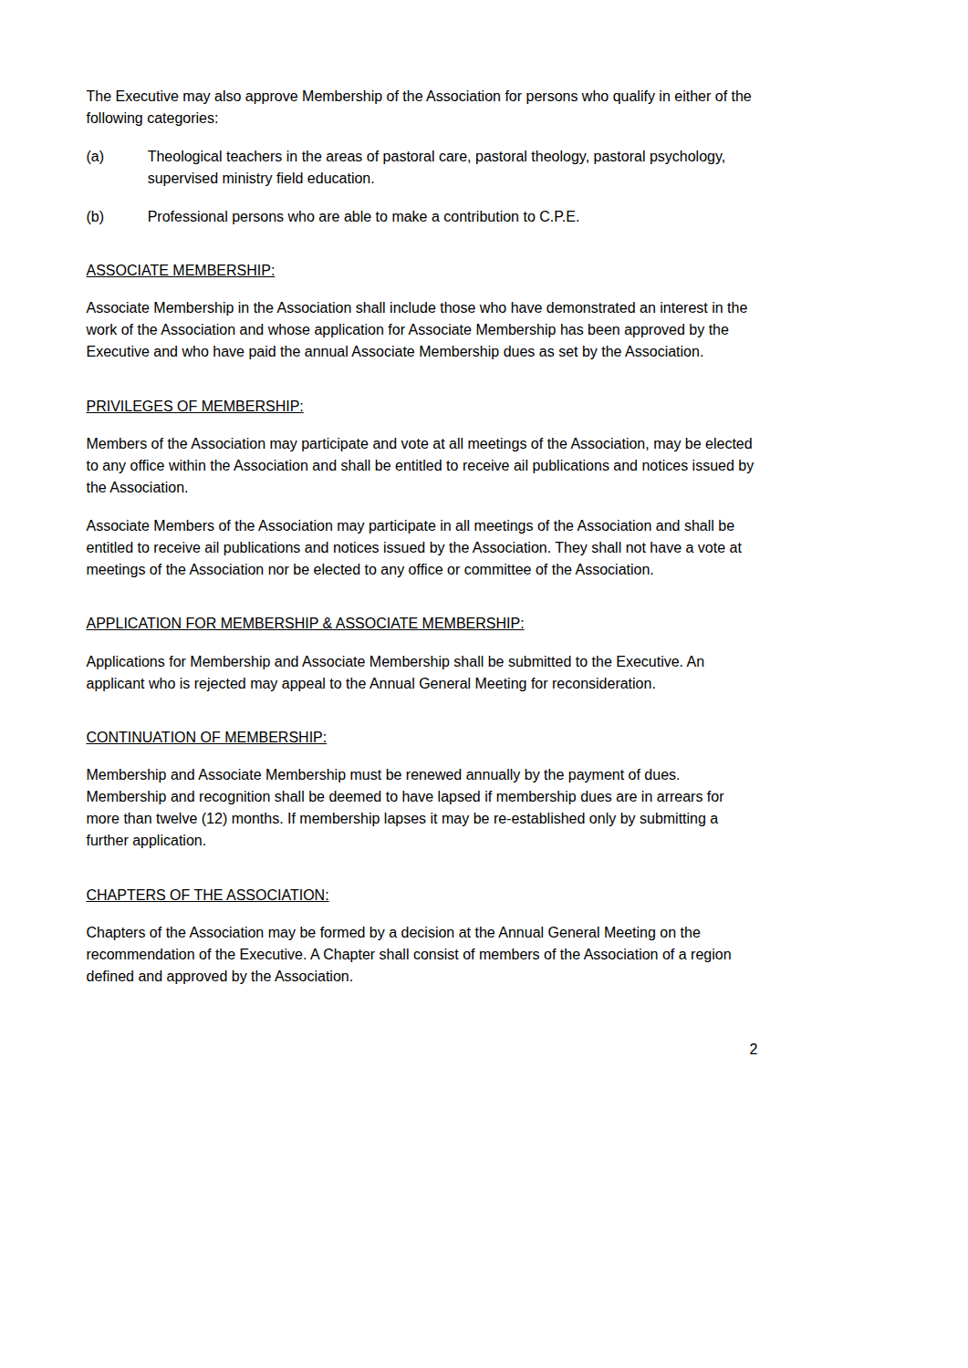The Executive may also approve Membership of the Association for persons who qualify in either of the following categories:
(a) Theological teachers in the areas of pastoral care, pastoral theology, pastoral psychology, supervised ministry field education.
(b) Professional persons who are able to make a contribution to C.P.E.
Associate Membership:
Associate Membership in the Association shall include those who have demonstrated an interest in the work of the Association and whose application for Associate Membership has been approved by the Executive and who have paid the annual Associate Membership dues as set by the Association.
Privileges of Membership:
Members of the Association may participate and vote at all meetings of the Association, may be elected to any office within the Association and shall be entitled to receive ail publications and notices issued by the Association.
Associate Members of the Association may participate in all meetings of the Association and shall be entitled to receive ail publications and notices issued by the Association. They shall not have a vote at meetings of the Association nor be elected to any office or committee of the Association.
Application for Membership & Associate Membership:
Applications for Membership and Associate Membership shall be submitted to the Executive. An applicant who is rejected may appeal to the Annual General Meeting for reconsideration.
Continuation of Membership:
Membership and Associate Membership must be renewed annually by the payment of dues. Membership and recognition shall be deemed to have lapsed if membership dues are in arrears for more than twelve (12) months. If membership lapses it may be re-established only by submitting a further application.
Chapters of the Association:
Chapters of the Association may be formed by a decision at the Annual General Meeting on the recommendation of the Executive. A Chapter shall consist of members of the Association of a region defined and approved by the Association.
2